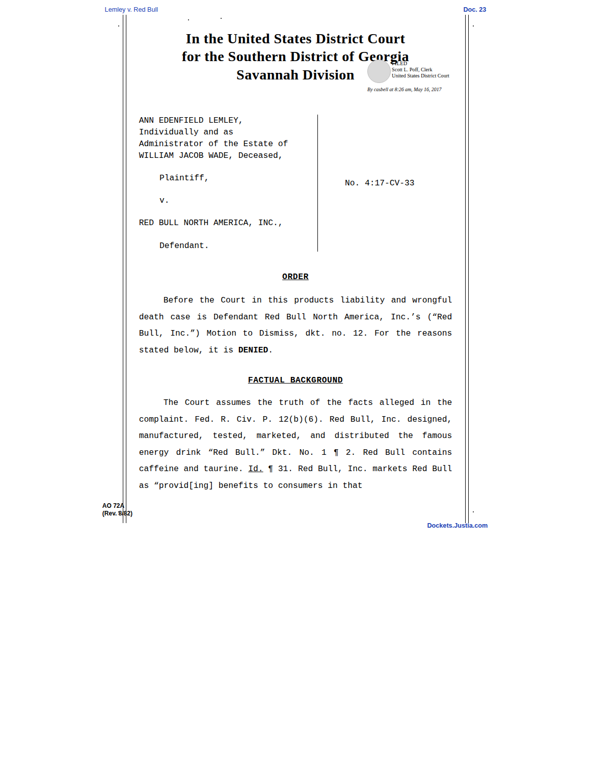Lemley v. Red Bull Doc. 23
In the United States District Court
for the Southern District of Georgia
Savannah Division
FILED
Scott L. Poff, Clerk
United States District Court
By casbell at 8:26 am, May 16, 2017
| ANN EDENFIELD LEMLEY, Individually and as Administrator of the Estate of WILLIAM JACOB WADE, Deceased, Plaintiff, v. RED BULL NORTH AMERICA, INC., Defendant. | | No. 4:17-CV-33 |
ORDER
Before the Court in this products liability and wrongful death case is Defendant Red Bull North America, Inc.’s (“Red Bull, Inc.”) Motion to Dismiss, dkt. no. 12. For the reasons stated below, it is DENIED.
FACTUAL BACKGROUND
The Court assumes the truth of the facts alleged in the complaint. Fed. R. Civ. P. 12(b)(6). Red Bull, Inc. designed, manufactured, tested, marketed, and distributed the famous energy drink “Red Bull.” Dkt. No. 1 ¶ 2. Red Bull contains caffeine and taurine. Id. ¶ 31. Red Bull, Inc. markets Red Bull as “provid[ing] benefits to consumers in that
AO 72A
(Rev. 8/82)
Dockets.Justia.com